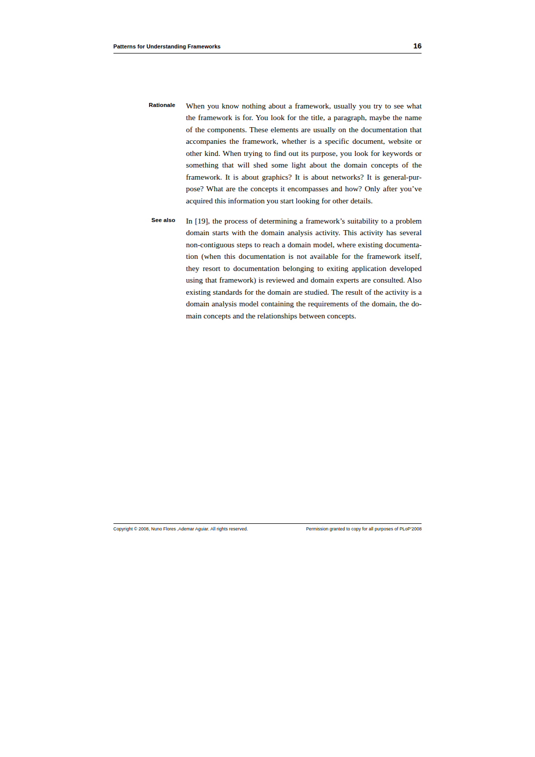Patterns for Understanding Frameworks 16
Rationale
When you know nothing about a framework, usually you try to see what the framework is for. You look for the title, a paragraph, maybe the name of the components. These elements are usually on the documentation that accompanies the framework, whether is a specific document, website or other kind. When trying to find out its purpose, you look for keywords or something that will shed some light about the domain concepts of the framework. It is about graphics? It is about networks? It is general-purpose? What are the concepts it encompasses and how? Only after you’ve acquired this information you start looking for other details.
See also
In [19], the process of determining a framework’s suitability to a problem domain starts with the domain analysis activity. This activity has several non-contiguous steps to reach a domain model, where existing documentation (when this documentation is not available for the framework itself, they resort to documentation belonging to exiting application developed using that framework) is reviewed and domain experts are consulted. Also existing standards for the domain are studied. The result of the activity is a domain analysis model containing the requirements of the domain, the domain concepts and the relationships between concepts.
Copyright © 2008, Nuno Flores ,Ademar Aguiar. All rights reserved. Permission granted to copy for all purposes of PLoP’2008